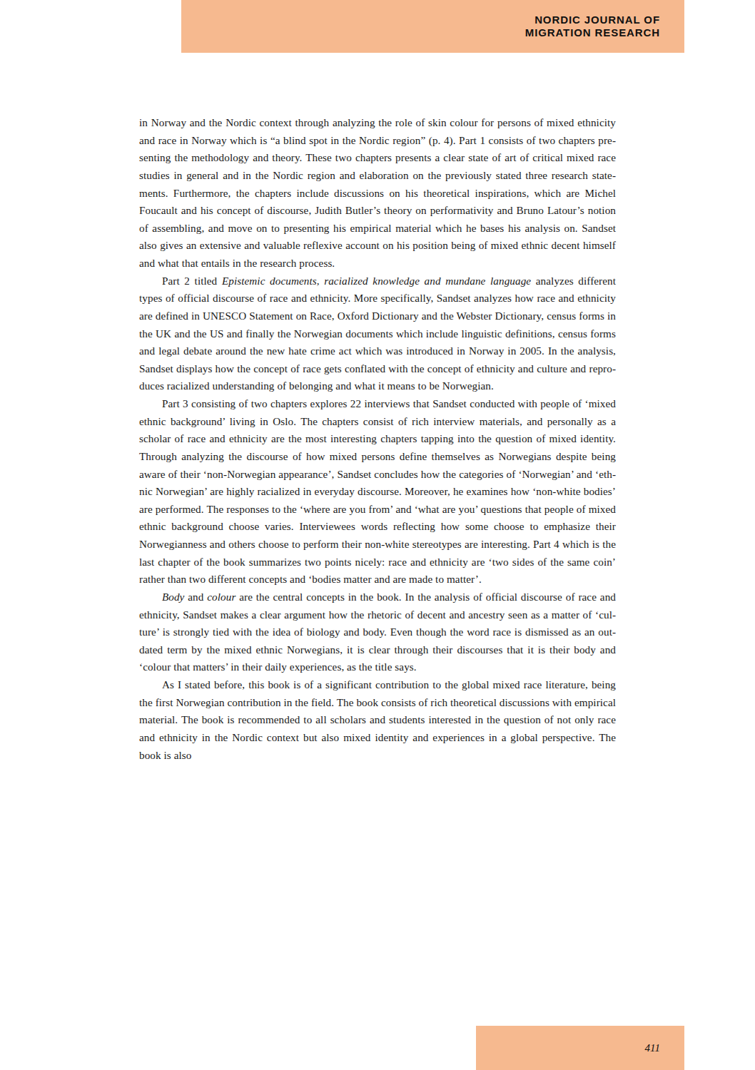Nordic Journal of
Migration Research
in Norway and the Nordic context through analyzing the role of skin colour for persons of mixed ethnicity and race in Norway which is “a blind spot in the Nordic region” (p. 4). Part 1 consists of two chapters presenting the methodology and theory. These two chapters presents a clear state of art of critical mixed race studies in general and in the Nordic region and elaboration on the previously stated three research statements. Furthermore, the chapters include discussions on his theoretical inspirations, which are Michel Foucault and his concept of discourse, Judith Butler’s theory on performativity and Bruno Latour’s notion of assembling, and move on to presenting his empirical material which he bases his analysis on. Sandset also gives an extensive and valuable reflexive account on his position being of mixed ethnic decent himself and what that entails in the research process.
Part 2 titled Epistemic documents, racialized knowledge and mundane language analyzes different types of official discourse of race and ethnicity. More specifically, Sandset analyzes how race and ethnicity are defined in UNESCO Statement on Race, Oxford Dictionary and the Webster Dictionary, census forms in the UK and the US and finally the Norwegian documents which include linguistic definitions, census forms and legal debate around the new hate crime act which was introduced in Norway in 2005. In the analysis, Sandset displays how the concept of race gets conflated with the concept of ethnicity and culture and reproduces racialized understanding of belonging and what it means to be Norwegian.
Part 3 consisting of two chapters explores 22 interviews that Sandset conducted with people of ‘mixed ethnic background’ living in Oslo. The chapters consist of rich interview materials, and personally as a scholar of race and ethnicity are the most interesting chapters tapping into the question of mixed identity. Through analyzing the discourse of how mixed persons define themselves as Norwegians despite being aware of their ‘non-Norwegian appearance’, Sandset concludes how the categories of ‘Norwegian’ and ‘ethnic Norwegian’ are highly racialized in everyday discourse. Moreover, he examines how ‘non-white bodies’ are performed. The responses to the ‘where are you from’ and ‘what are you’ questions that people of mixed ethnic background choose varies. Interviewees words reflecting how some choose to emphasize their Norwegianness and others choose to perform their non-white stereotypes are interesting. Part 4 which is the last chapter of the book summarizes two points nicely: race and ethnicity are ‘two sides of the same coin’ rather than two different concepts and ‘bodies matter and are made to matter’.
Body and colour are the central concepts in the book. In the analysis of official discourse of race and ethnicity, Sandset makes a clear argument how the rhetoric of decent and ancestry seen as a matter of ‘culture’ is strongly tied with the idea of biology and body. Even though the word race is dismissed as an outdated term by the mixed ethnic Norwegians, it is clear through their discourses that it is their body and ‘colour that matters’ in their daily experiences, as the title says.
As I stated before, this book is of a significant contribution to the global mixed race literature, being the first Norwegian contribution in the field. The book consists of rich theoretical discussions with empirical material. The book is recommended to all scholars and students interested in the question of not only race and ethnicity in the Nordic context but also mixed identity and experiences in a global perspective. The book is also
411